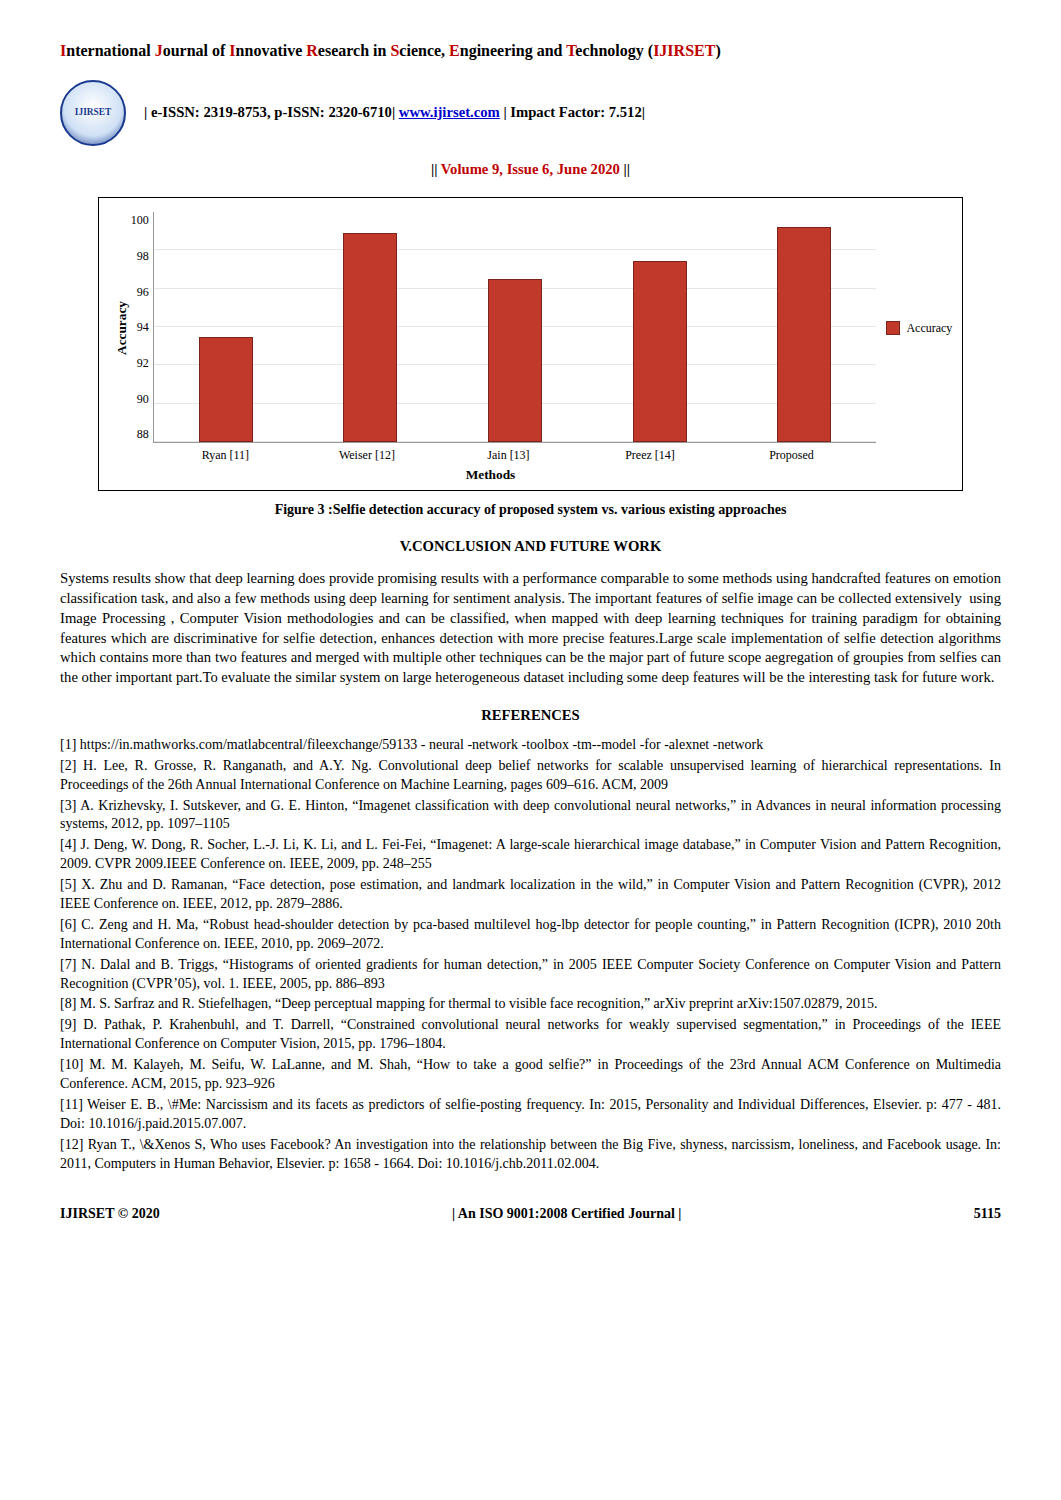International Journal of Innovative Research in Science, Engineering and Technology (IJIRSET)
IJIRSET
| e-ISSN: 2319-8753, p-ISSN: 2320-6710| www.ijirset.com | Impact Factor: 7.512|
|| Volume 9, Issue 6, June 2020 ||
Accuracy
100 98 96 94 92 90 88
Accuracy
Ryan [11] Weiser [12] Jain [13] Preez [14] Proposed
Methods
Figure 3 :Selfie detection accuracy of proposed system vs. various existing approaches
V.CONCLUSION AND FUTURE WORK
Systems results show that deep learning does provide promising results with a performance comparable to some methods using handcrafted features on emotion classification task, and also a few methods using deep learning for sentiment analysis. The important features of selfie image can be collected extensively using Image Processing , Computer Vision methodologies and can be classified, when mapped with deep learning techniques for training paradigm for obtaining features which are discriminative for selfie detection, enhances detection with more precise features.Large scale implementation of selfie detection algorithms which contains more than two features and merged with multiple other techniques can be the major part of future scope aegregation of groupies from selfies can the other important part.To evaluate the similar system on large heterogeneous dataset including some deep features will be the interesting task for future work.
REFERENCES
[1] https://in.mathworks.com/matlabcentral/fileexchange/59133 - neural -network -toolbox -tm--model -for -alexnet -network
[2] H. Lee, R. Grosse, R. Ranganath, and A.Y. Ng. Convolutional deep belief networks for scalable unsupervised learning of hierarchical representations. In Proceedings of the 26th Annual International Conference on Machine Learning, pages 609–616. ACM, 2009
[3] A. Krizhevsky, I. Sutskever, and G. E. Hinton, “Imagenet classification with deep convolutional neural networks,” in Advances in neural information processing systems, 2012, pp. 1097–1105
[4] J. Deng, W. Dong, R. Socher, L.-J. Li, K. Li, and L. Fei-Fei, “Imagenet: A large-scale hierarchical image database,” in Computer Vision and Pattern Recognition, 2009. CVPR 2009.IEEE Conference on. IEEE, 2009, pp. 248–255
[5] X. Zhu and D. Ramanan, “Face detection, pose estimation, and landmark localization in the wild,” in Computer Vision and Pattern Recognition (CVPR), 2012 IEEE Conference on. IEEE, 2012, pp. 2879–2886.
[6] C. Zeng and H. Ma, “Robust head-shoulder detection by pca-based multilevel hog-lbp detector for people counting,” in Pattern Recognition (ICPR), 2010 20th International Conference on. IEEE, 2010, pp. 2069–2072.
[7] N. Dalal and B. Triggs, “Histograms of oriented gradients for human detection,” in 2005 IEEE Computer Society Conference on Computer Vision and Pattern Recognition (CVPR’05), vol. 1. IEEE, 2005, pp. 886–893
[8] M. S. Sarfraz and R. Stiefelhagen, “Deep perceptual mapping for thermal to visible face recognition,” arXiv preprint arXiv:1507.02879, 2015.
[9] D. Pathak, P. Krahenbuhl, and T. Darrell, “Constrained convolutional neural networks for weakly supervised segmentation,” in Proceedings of the IEEE International Conference on Computer Vision, 2015, pp. 1796–1804.
[10] M. M. Kalayeh, M. Seifu, W. LaLanne, and M. Shah, “How to take a good selfie?” in Proceedings of the 23rd Annual ACM Conference on Multimedia Conference. ACM, 2015, pp. 923–926
[11] Weiser E. B., \#Me: Narcissism and its facets as predictors of selfie-posting frequency. In: 2015, Personality and Individual Differences, Elsevier. p: 477 - 481. Doi: 10.1016/j.paid.2015.07.007.
[12] Ryan T., \&Xenos S, Who uses Facebook? An investigation into the relationship between the Big Five, shyness, narcissism, loneliness, and Facebook usage. In: 2011, Computers in Human Behavior, Elsevier. p: 1658 - 1664. Doi: 10.1016/j.chb.2011.02.004.
IJIRSET © 2020
| An ISO 9001:2008 Certified Journal |
5115